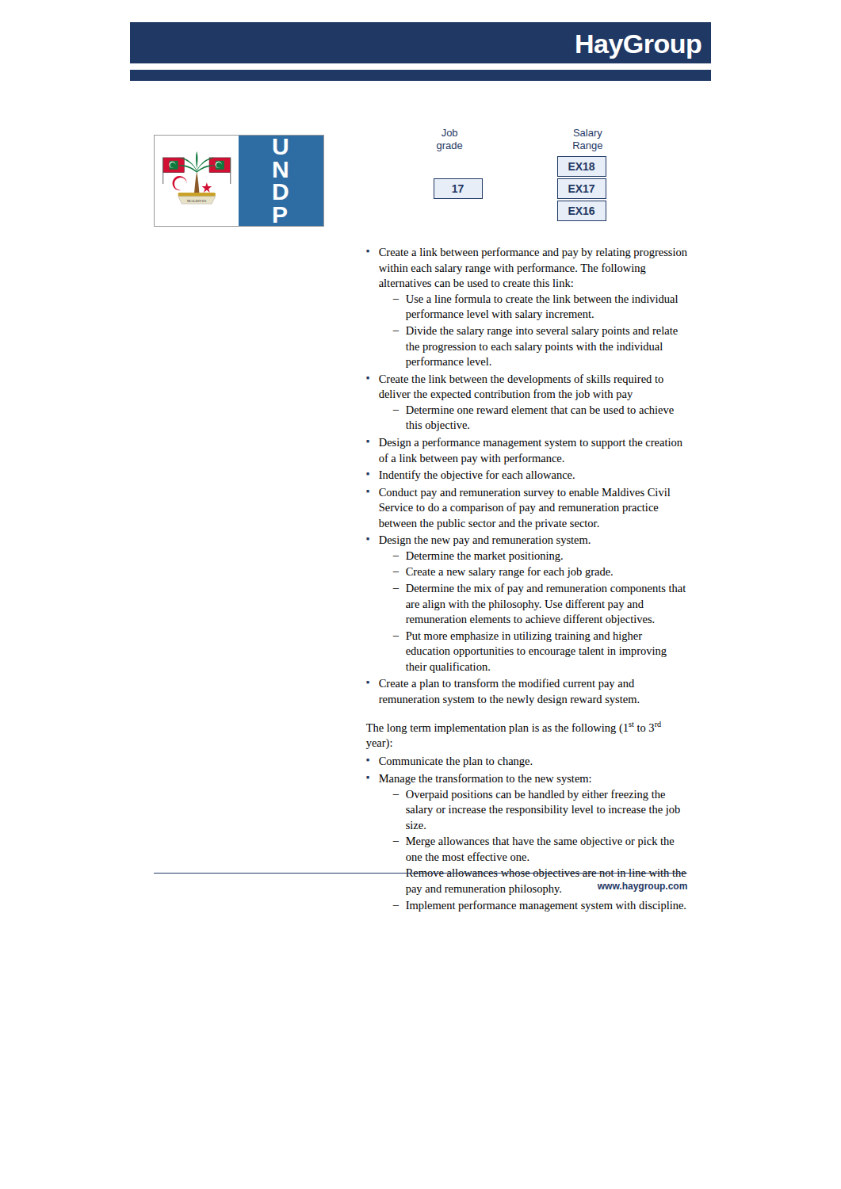HayGroup
MALDIVES
U
N
D
P
Job
grade Salary
Range
17
EX18
EX17
EX16
Create a link between performance and pay by relating progression within each salary range with performance. The following alternatives can be used to create this link:
Use a line formula to create the link between the individual performance level with salary increment.
Divide the salary range into several salary points and relate the progression to each salary points with the individual performance level.
Create the link between the developments of skills required to deliver the expected contribution from the job with pay
Determine one reward element that can be used to achieve this objective.
Design a performance management system to support the creation of a link between pay with performance.
Indentify the objective for each allowance.
Conduct pay and remuneration survey to enable Maldives Civil Service to do a comparison of pay and remuneration practice between the public sector and the private sector.
Design the new pay and remuneration system.
Determine the market positioning.
Create a new salary range for each job grade.
Determine the mix of pay and remuneration components that are align with the philosophy. Use different pay and remuneration elements to achieve different objectives.
Put more emphasize in utilizing training and higher education opportunities to encourage talent in improving their qualification.
Create a plan to transform the modified current pay and remuneration system to the newly design reward system.
The long term implementation plan is as the following (1st to 3rd year):
Communicate the plan to change.
Manage the transformation to the new system:
Overpaid positions can be handled by either freezing the salary or increase the responsibility level to increase the job size.
Merge allowances that have the same objective or pick the one the most effective one.
Remove allowances whose objectives are not in line with the pay and remuneration philosophy.
Implement performance management system with discipline.
www.haygroup.com